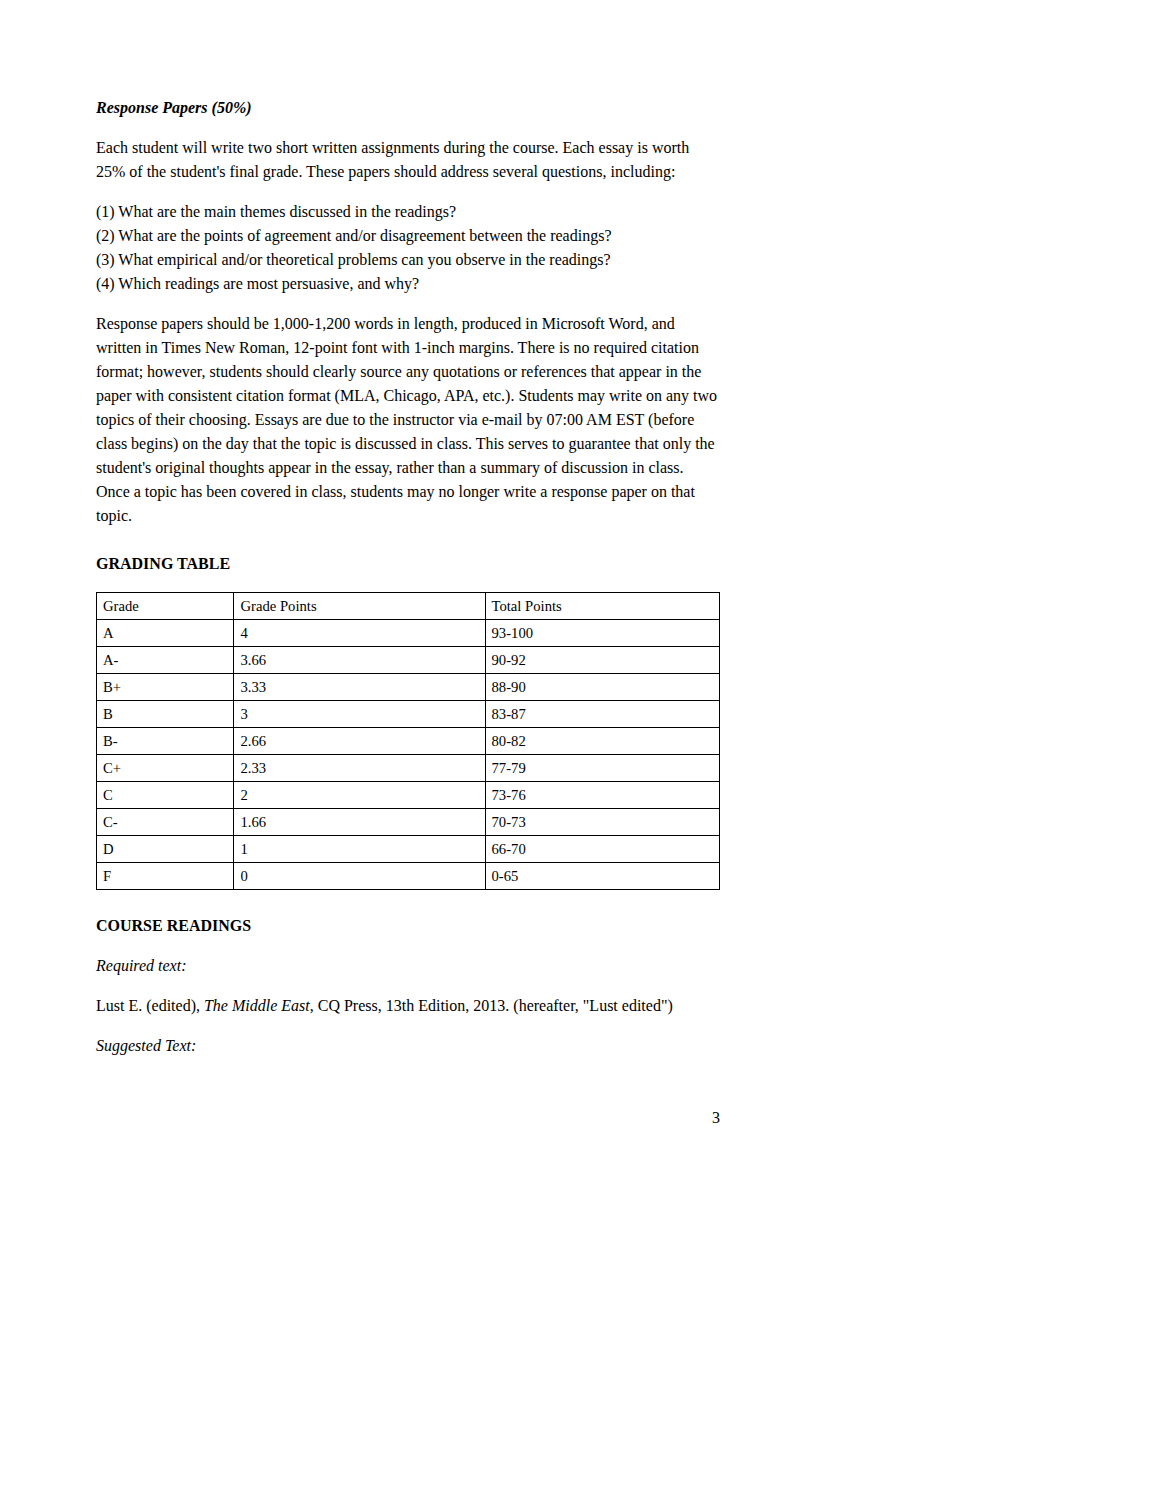Response Papers (50%)
Each student will write two short written assignments during the course. Each essay is worth 25% of the student's final grade. These papers should address several questions, including:
(1) What are the main themes discussed in the readings?
(2) What are the points of agreement and/or disagreement between the readings?
(3) What empirical and/or theoretical problems can you observe in the readings?
(4) Which readings are most persuasive, and why?
Response papers should be 1,000-1,200 words in length, produced in Microsoft Word, and written in Times New Roman, 12-point font with 1-inch margins. There is no required citation format; however, students should clearly source any quotations or references that appear in the paper with consistent citation format (MLA, Chicago, APA, etc.). Students may write on any two topics of their choosing. Essays are due to the instructor via e-mail by 07:00 AM EST (before class begins) on the day that the topic is discussed in class. This serves to guarantee that only the student's original thoughts appear in the essay, rather than a summary of discussion in class. Once a topic has been covered in class, students may no longer write a response paper on that topic.
GRADING TABLE
| Grade | Grade Points | Total Points |
| A | 4 | 93-100 |
| A- | 3.66 | 90-92 |
| B+ | 3.33 | 88-90 |
| B | 3 | 83-87 |
| B- | 2.66 | 80-82 |
| C+ | 2.33 | 77-79 |
| C | 2 | 73-76 |
| C- | 1.66 | 70-73 |
| D | 1 | 66-70 |
| F | 0 | 0-65 |
COURSE READINGS
Required text:
Lust E. (edited), The Middle East, CQ Press, 13th Edition, 2013. (hereafter, "Lust edited")
Suggested Text:
3